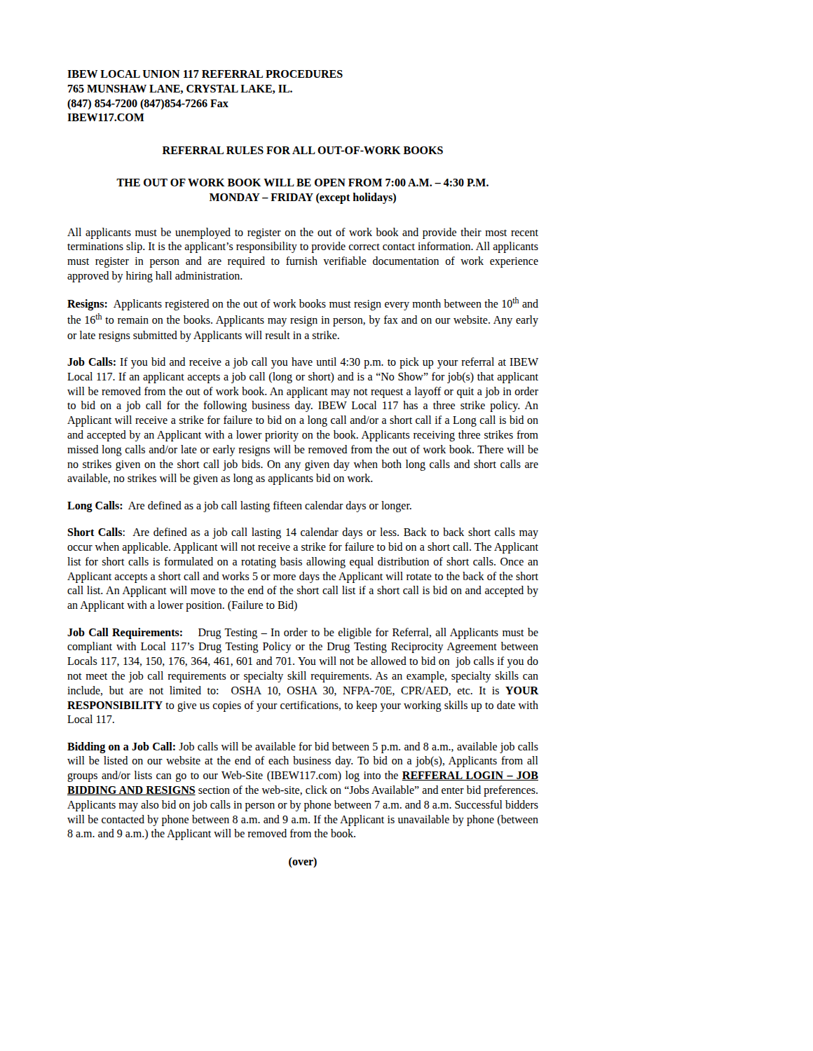IBEW LOCAL UNION 117 REFERRAL PROCEDURES
765 MUNSHAW LANE, CRYSTAL LAKE, IL.
(847) 854-7200 (847)854-7266 Fax
IBEW117.COM
REFERRAL RULES FOR ALL OUT-OF-WORK BOOKS
THE OUT OF WORK BOOK WILL BE OPEN FROM 7:00 A.M. – 4:30 P.M.
MONDAY – FRIDAY (except holidays)
All applicants must be unemployed to register on the out of work book and provide their most recent terminations slip. It is the applicant’s responsibility to provide correct contact information. All applicants must register in person and are required to furnish verifiable documentation of work experience approved by hiring hall administration.
Resigns: Applicants registered on the out of work books must resign every month between the 10th and the 16th to remain on the books. Applicants may resign in person, by fax and on our website. Any early or late resigns submitted by Applicants will result in a strike.
Job Calls: If you bid and receive a job call you have until 4:30 p.m. to pick up your referral at IBEW Local 117. If an applicant accepts a job call (long or short) and is a “No Show” for job(s) that applicant will be removed from the out of work book. An applicant may not request a layoff or quit a job in order to bid on a job call for the following business day. IBEW Local 117 has a three strike policy. An Applicant will receive a strike for failure to bid on a long call and/or a short call if a Long call is bid on and accepted by an Applicant with a lower priority on the book. Applicants receiving three strikes from missed long calls and/or late or early resigns will be removed from the out of work book. There will be no strikes given on the short call job bids. On any given day when both long calls and short calls are available, no strikes will be given as long as applicants bid on work.
Long Calls: Are defined as a job call lasting fifteen calendar days or longer.
Short Calls: Are defined as a job call lasting 14 calendar days or less. Back to back short calls may occur when applicable. Applicant will not receive a strike for failure to bid on a short call. The Applicant list for short calls is formulated on a rotating basis allowing equal distribution of short calls. Once an Applicant accepts a short call and works 5 or more days the Applicant will rotate to the back of the short call list. An Applicant will move to the end of the short call list if a short call is bid on and accepted by an Applicant with a lower position. (Failure to Bid)
Job Call Requirements: Drug Testing – In order to be eligible for Referral, all Applicants must be compliant with Local 117’s Drug Testing Policy or the Drug Testing Reciprocity Agreement between Locals 117, 134, 150, 176, 364, 461, 601 and 701. You will not be allowed to bid on job calls if you do not meet the job call requirements or specialty skill requirements. As an example, specialty skills can include, but are not limited to: OSHA 10, OSHA 30, NFPA-70E, CPR/AED, etc. It is YOUR RESPONSIBILITY to give us copies of your certifications, to keep your working skills up to date with Local 117.
Bidding on a Job Call: Job calls will be available for bid between 5 p.m. and 8 a.m., available job calls will be listed on our website at the end of each business day. To bid on a job(s), Applicants from all groups and/or lists can go to our Web-Site (IBEW117.com) log into the REFFERAL LOGIN – JOB BIDDING AND RESIGNS section of the web-site, click on “Jobs Available” and enter bid preferences. Applicants may also bid on job calls in person or by phone between 7 a.m. and 8 a.m. Successful bidders will be contacted by phone between 8 a.m. and 9 a.m. If the Applicant is unavailable by phone (between 8 a.m. and 9 a.m.) the Applicant will be removed from the book.
(over)